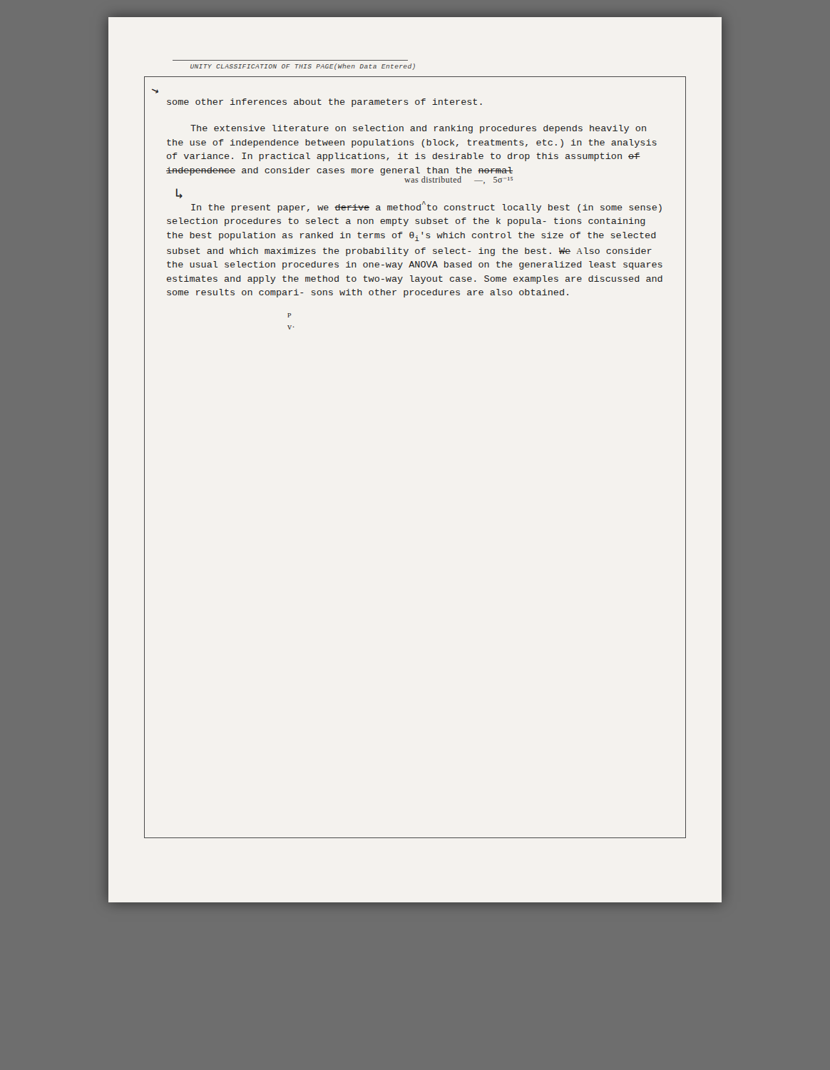UNITY CLASSIFICATION OF THIS PAGE(When Data Entered)
↘
some other inferences about the parameters of interest.
The extensive literature on selection and ranking procedures depends heavily on the use of independence between populations (block, treatments, etc.) in the analysis of variance. In practical applications, it is desirable to drop this assumption of independence and consider cases more general than the normal was distributed —, 5σ⁻¹⁵
↳ In the present paper, we derive a method^to construct locally best (in some sense) selection procedures to select a non empty subset of the k popula- tions containing the best population as ranked in terms of θi's which control the size of the selected subset and which maximizes the probability of select- ing the best. We Also consider the usual selection procedures in one-way ANOVA based on the generalized least squares estimates and apply the method to two-way layout case. Some examples are discussed and some results on compari- sons with other procedures are also obtained.
ᴘ
ᴠ·